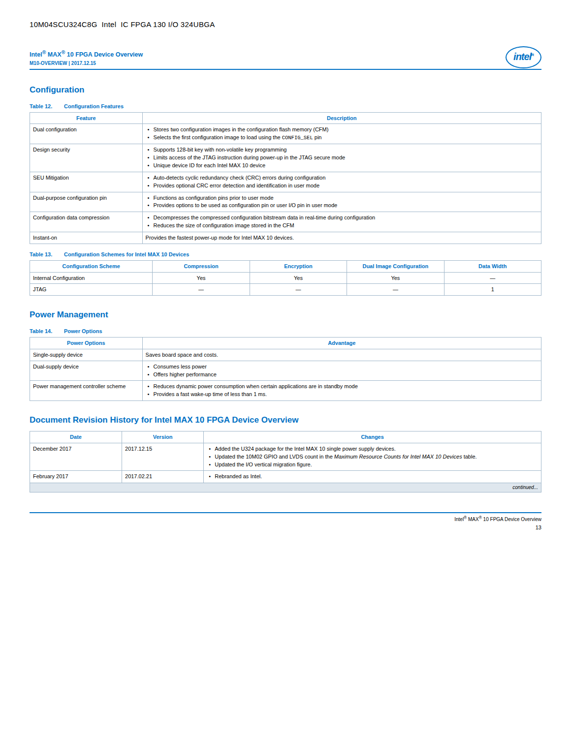10M04SCU324C8G Intel IC FPGA 130 I/O 324UBGA
Intel® MAX® 10 FPGA Device Overview
M10-OVERVIEW | 2017.12.15
intelR
Configuration
Table 12. Configuration Features
| Feature | Description |
| --- | --- |
| Dual configuration | Stores two configuration images in the configuration flash memory (CFM) Selects the first configuration image to load using the CONFIG_SEL pin |
| Design security | Supports 128-bit key with non-volatile key programming Limits access of the JTAG instruction during power-up in the JTAG secure mode Unique device ID for each Intel MAX 10 device |
| SEU Mitigation | Auto-detects cyclic redundancy check (CRC) errors during configuration Provides optional CRC error detection and identification in user mode |
| Dual-purpose configuration pin | Functions as configuration pins prior to user mode Provides options to be used as configuration pin or user I/O pin in user mode |
| Configuration data compression | Decompresses the compressed configuration bitstream data in real-time during configuration Reduces the size of configuration image stored in the CFM |
| Instant-on | Provides the fastest power-up mode for Intel MAX 10 devices. |
Table 13. Configuration Schemes for Intel MAX 10 Devices
| Configuration Scheme | Compression | Encryption | Dual Image Configuration | Data Width |
| --- | --- | --- | --- | --- |
| Internal Configuration | Yes | Yes | Yes | — |
| JTAG | — | — | — | 1 |
Power Management
Table 14. Power Options
| Power Options | Advantage |
| --- | --- |
| Single-supply device | Saves board space and costs. |
| Dual-supply device | Consumes less power Offers higher performance |
| Power management controller scheme | Reduces dynamic power consumption when certain applications are in standby mode Provides a fast wake-up time of less than 1 ms. |
Document Revision History for Intel MAX 10 FPGA Device Overview
| Date | Version | Changes |
| --- | --- | --- |
| December 2017 | 2017.12.15 | Added the U324 package for the Intel MAX 10 single power supply devices. Updated the 10M02 GPIO and LVDS count in the Maximum Resource Counts for Intel MAX 10 Devices table. Updated the I/O vertical migration figure. |
| February 2017 | 2017.02.21 | Rebranded as Intel. |
continued...
Intel® MAX® 10 FPGA Device Overview
13